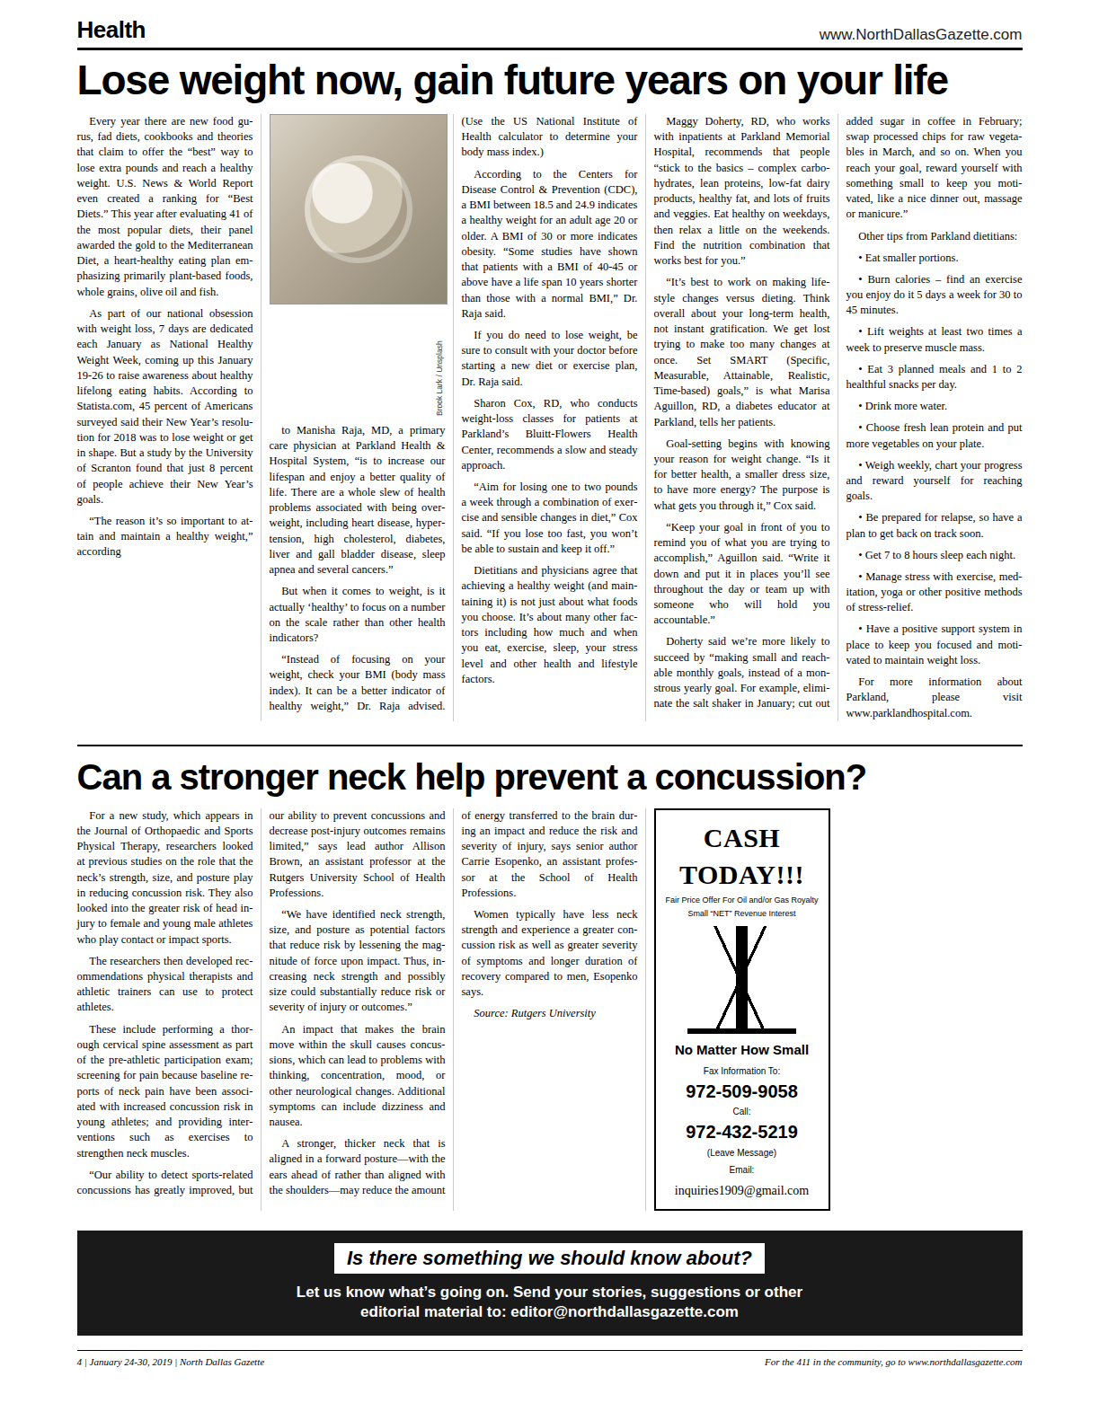Health
www.NorthDallasGazette.com
Lose weight now, gain future years on your life
Every year there are new food gurus, fad diets, cookbooks and theories that claim to offer the “best” way to lose extra pounds and reach a healthy weight. U.S. News & World Report even created a ranking for “Best Diets.” This year after evaluating 41 of the most popular diets, their panel awarded the gold to the Mediterranean Diet, a heart-healthy eating plan emphasizing primarily plant-based foods, whole grains, olive oil and fish.
As part of our national obsession with weight loss, 7 days are dedicated each January as National Healthy Weight Week, coming up this January 19-26 to raise awareness about healthy lifelong eating habits. According to Statista.com, 45 percent of Americans surveyed said their New Year’s resolution for 2018 was to lose weight or get in shape. But a study by the University of Scranton found that just 8 percent of people achieve their New Year’s goals.
“The reason it’s so important to attain and maintain a healthy weight,” according
Brook Lark / Unsplash
to Manisha Raja, MD, a primary care physician at Parkland Health & Hospital System, “is to increase our lifespan and enjoy a better quality of life. There are a whole slew of health problems associated with being overweight, including heart disease, hypertension, high cholesterol, diabetes, liver and gall bladder disease, sleep apnea and several cancers.”
But when it comes to weight, is it actually ‘healthy’ to focus on a number on the scale rather than other health indicators?
“Instead of focusing on your weight, check your BMI (body mass index). It can be a better indicator of healthy weight,” Dr. Raja advised. (Use the US National Institute of Health calculator to determine your body mass index.)
According to the Centers for Disease Control & Prevention (CDC), a BMI between 18.5 and 24.9 indicates a healthy weight for an adult age 20 or older. A BMI of 30 or more indicates obesity. “Some studies have shown that patients with a BMI of 40-45 or above have a life span 10 years shorter than those with a normal BMI,” Dr. Raja said.
If you do need to lose weight, be sure to consult with your doctor before starting a new diet or exercise plan, Dr. Raja said.
Sharon Cox, RD, who conducts weight-loss classes for patients at Parkland’s Bluitt-Flowers Health Center, recommends a slow and steady approach.
“Aim for losing one to two pounds a week through a combination of exercise and sensible changes in diet,” Cox said. “If you lose too fast, you won’t be able to sustain and keep it off.”
Dietitians and physicians agree that achieving a healthy weight (and maintaining it) is not just about what foods you choose. It’s about many other factors including how much and when you eat, exercise, sleep, your stress level and other health and lifestyle factors.
Maggy Doherty, RD, who works with inpatients at Parkland Memorial Hospital, recommends that people “stick to the basics – complex carbohydrates, lean proteins, low-fat dairy products, healthy fat, and lots of fruits and veggies. Eat healthy on weekdays, then relax a little on the weekends. Find the nutrition combination that works best for you.”
“It’s best to work on making lifestyle changes versus dieting. Think overall about your long-term health, not instant gratification. We get lost trying to make too many changes at once. Set SMART (Specific, Measurable, Attainable, Realistic, Time-based) goals,” is what Marisa Aguillon, RD, a diabetes educator at Parkland, tells her patients.
Goal-setting begins with knowing your reason for weight change. “Is it for better health, a smaller dress size, to have more energy? The purpose is what gets you through it,” Cox said.
“Keep your goal in front of you to remind you of what you are trying to accomplish,” Aguillon said. “Write it down and put it in places you’ll see throughout the day or team up with someone who will hold you accountable.”
Doherty said we’re more likely to succeed by “making small and reachable monthly goals, instead of a monstrous yearly goal. For example, eliminate the salt shaker in January; cut out added sugar in coffee in February; swap processed chips for raw vegetables in March, and so on. When you reach your goal, reward yourself with something small to keep you motivated, like a nice dinner out, massage or manicure.”
Other tips from Parkland dietitians:
• Eat smaller portions.
• Burn calories – find an exercise you enjoy do it 5 days a week for 30 to 45 minutes.
• Lift weights at least two times a week to preserve muscle mass.
• Eat 3 planned meals and 1 to 2 healthful snacks per day.
• Drink more water.
• Choose fresh lean protein and put more vegetables on your plate.
• Weigh weekly, chart your progress and reward yourself for reaching goals.
• Be prepared for relapse, so have a plan to get back on track soon.
• Get 7 to 8 hours sleep each night.
• Manage stress with exercise, meditation, yoga or other positive methods of stress-relief.
• Have a positive support system in place to keep you focused and motivated to maintain weight loss.
For more information about Parkland, please visit www.parklandhospital.com.
Can a stronger neck help prevent a concussion?
For a new study, which appears in the Journal of Orthopaedic and Sports Physical Therapy, researchers looked at previous studies on the role that the neck’s strength, size, and posture play in reducing concussion risk. They also looked into the greater risk of head injury to female and young male athletes who play contact or impact sports.
The researchers then developed recommendations physical therapists and athletic trainers can use to protect athletes.
These include performing a thorough cervical spine assessment as part of the pre-athletic participation exam; screening for pain because baseline reports of neck pain have been associated with increased concussion risk in young athletes; and providing interventions such as exercises to strengthen neck muscles.
“Our ability to detect sports-related concussions has greatly improved, but our ability to prevent concussions and decrease post-injury outcomes remains limited,” says lead author Allison Brown, an assistant professor at the Rutgers University School of Health Professions.
“We have identified neck strength, size, and posture as potential factors that reduce risk by lessening the magnitude of force upon impact. Thus, increasing neck strength and possibly size could substantially reduce risk or severity of injury or outcomes.”
An impact that makes the brain move within the skull causes concussions, which can lead to problems with thinking, concentration, mood, or other neurological changes. Additional symptoms can include dizziness and nausea.
A stronger, thicker neck that is aligned in a forward posture—with the ears ahead of rather than aligned with the shoulders—may reduce the amount of energy transferred to the brain during an impact and reduce the risk and severity of injury, says senior author Carrie Esopenko, an assistant professor at the School of Health Professions.
Women typically have less neck strength and experience a greater concussion risk as well as greater severity of symptoms and longer duration of recovery compared to men, Esopenko says.
Source: Rutgers University
CASH TODAY!!!
Fair Price Offer For Oil and/or Gas Royalty
Small “NET” Revenue Interest
No Matter How Small
Fax Information To:
972-509-9058
Call:
972-432-5219
(Leave Message)
Email:
inquiries1909@gmail.com
Is there something we should know about?
Let us know what’s going on. Send your stories, suggestions or other
editorial material to: editor@northdallasgazette.com
4 | January 24-30, 2019 | North Dallas Gazette
For the 411 in the community, go to www.northdallasgazette.com